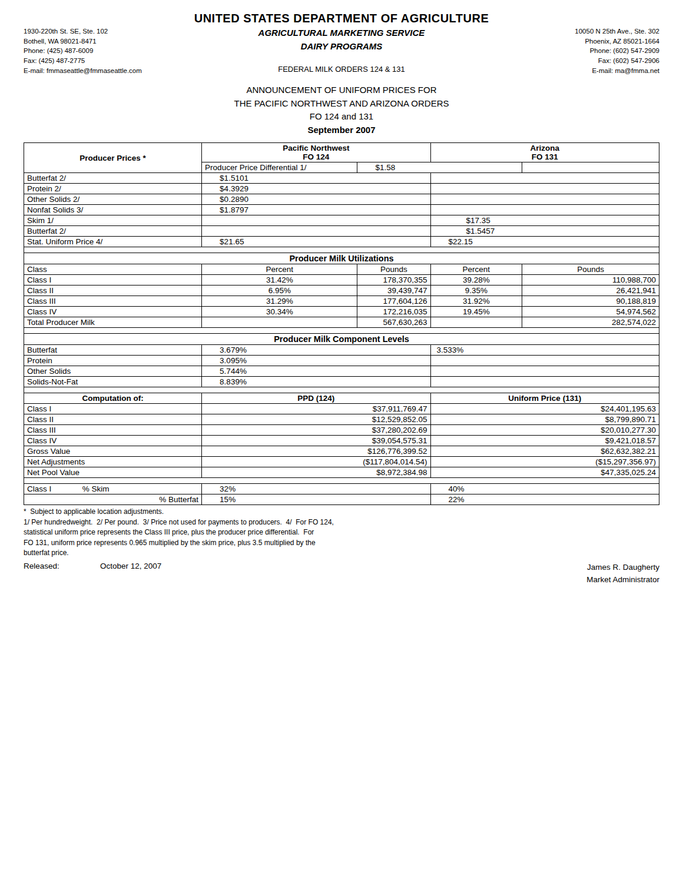UNITED STATES DEPARTMENT OF AGRICULTURE
1930-220th St. SE, Ste. 102
Bothell, WA 98021-8471
Phone: (425) 487-6009
Fax: (425) 487-2775
E-mail: fmmaseattle@fmmaseattle.com
AGRICULTURAL MARKETING SERVICE
DAIRY PROGRAMS
FEDERAL MILK ORDERS 124 & 131
10050 N 25th Ave., Ste. 302
Phoenix, AZ 85021-1664
Phone: (602) 547-2909
Fax: (602) 547-2906
E-mail: ma@fmma.net
ANNOUNCEMENT OF UNIFORM PRICES FOR
THE PACIFIC NORTHWEST AND ARIZONA ORDERS
FO 124 and 131
September 2007
| Producer Prices * | Pacific Northwest FO 124 | Arizona FO 131 |
| Producer Price Differential 1/ | $1.58 | |
| Butterfat 2/ | $1.5101 | |
| Protein 2/ | $4.3929 | |
| Other Solids 2/ | $0.2890 | |
| Nonfat Solids 3/ | $1.8797 | |
| Skim 1/ | | $17.35 |
| Butterfat 2/ | | $1.5457 |
| Stat. Uniform Price 4/ | $21.65 | $22.15 |
| Producer Milk Utilizations |
| Class | Percent | Pounds | Percent | Pounds |
| Class I | 31.42% | 178,370,355 | 39.28% | 110,988,700 |
| Class II | 6.95% | 39,439,747 | 9.35% | 26,421,941 |
| Class III | 31.29% | 177,604,126 | 31.92% | 90,188,819 |
| Class IV | 30.34% | 172,216,035 | 19.45% | 54,974,562 |
| Total Producer Milk | | 567,630,263 | | 282,574,022 |
| Producer Milk Component Levels |
| Butterfat | 3.679% | 3.533% |
| Protein | 3.095% | |
| Other Solids | 5.744% | |
| Solids-Not-Fat | 8.839% | |
| Computation of: | PPD (124) | Uniform Price (131) |
| Class I | $37,911,769.47 | $24,401,195.63 |
| Class II | $12,529,852.05 | $8,799,890.71 |
| Class III | $37,280,202.69 | $20,010,277.30 |
| Class IV | $39,054,575.31 | $9,421,018.57 |
| Gross Value | $126,776,399.52 | $62,632,382.21 |
| Net Adjustments | ($117,804,014.54) | ($15,297,356.97) |
| Net Pool Value | $8,972,384.98 | $47,335,025.24 |
| Class I % Skim | 32% | 40% |
| % Butterfat | 15% | 22% |
* Subject to applicable location adjustments.
1/ Per hundredweight. 2/ Per pound. 3/ Price not used for payments to producers. 4/ For FO 124,
statistical uniform price represents the Class III price, plus the producer price differential. For
FO 131, uniform price represents 0.965 multiplied by the skim price, plus 3.5 multiplied by the
butterfat price.
Released: October 12, 2007
James R. Daugherty
Market Administrator